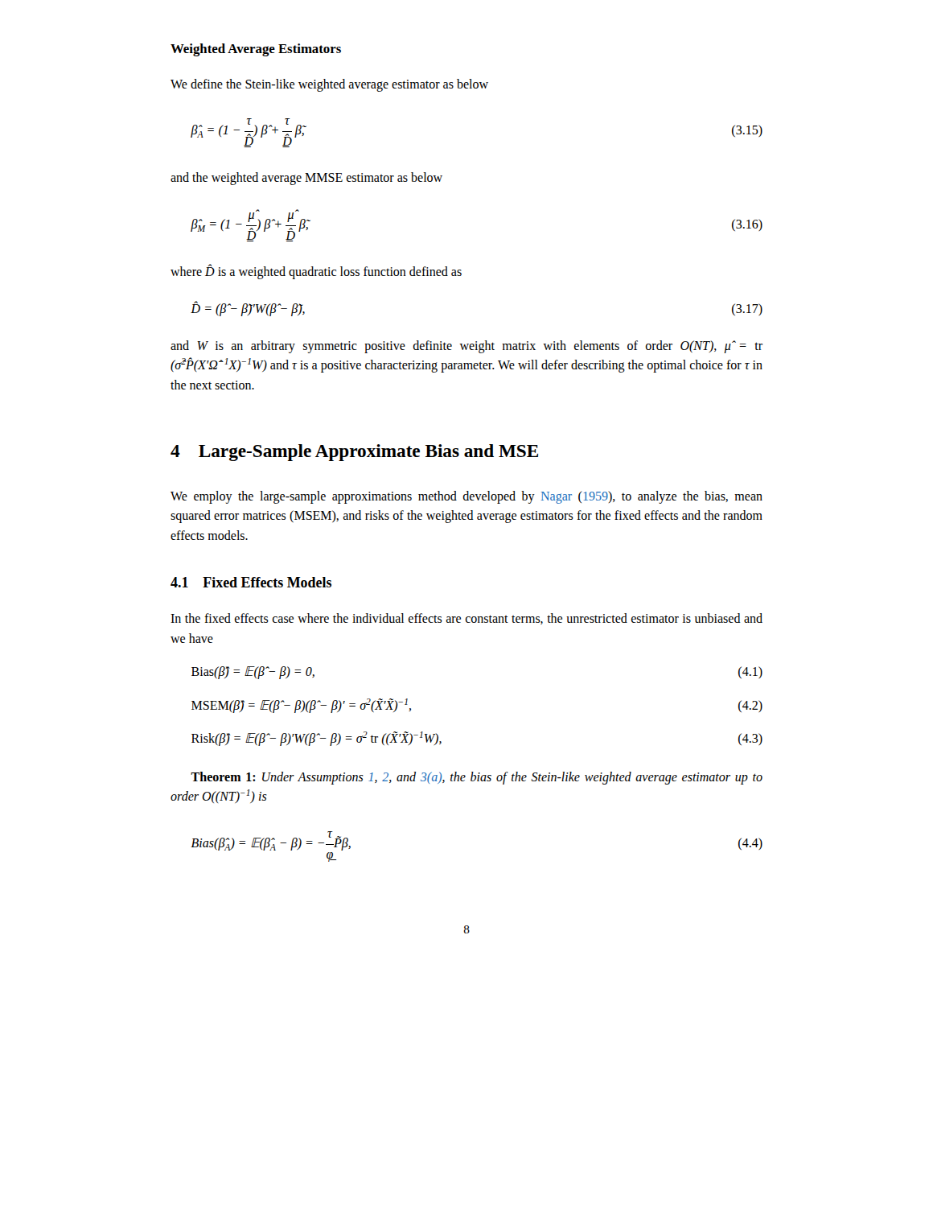Weighted Average Estimators
We define the Stein-like weighted average estimator as below
β̂A = (1 − τD̲̂) β̂ + τD̲̂ β̃,
(3.15)
and the weighted average MMSE estimator as below
β̂M = (1 − μ̂D̲̂) β̂ + μ̂D̲̂ β̃,
(3.16)
where D̂ is a weighted quadratic loss function defined as
D̂ = (β̂ − β̃)′W(β̂ − β̃),
(3.17)
and W is an arbitrary symmetric positive definite weight matrix with elements of order O(NT), μ̂ = tr (σ̂2P̂(X′Ω̂−1X)−1W) and τ is a positive characterizing parameter. We will defer describing the optimal choice for τ in the next section.
4 Large-Sample Approximate Bias and MSE
We employ the large-sample approximations method developed by Nagar (1959), to analyze the bias, mean squared error matrices (MSEM), and risks of the weighted average estimators for the fixed effects and the random effects models.
4.1 Fixed Effects Models
In the fixed effects case where the individual effects are constant terms, the unrestricted estimator is unbiased and we have
Bias(β̂) = 𝔼(β̂ − β) = 0,
(4.1)
MSEM(β̂) = 𝔼(β̂ − β)(β̂ − β)′ = σ2(X̃′X̃)−1,
(4.2)
Risk(β̂) = 𝔼(β̂ − β)′W(β̂ − β) = σ2 tr ((X̃′X̃)−1W),
(4.3)
Theorem 1: Under Assumptions 1, 2, and 3(a), the bias of the Stein-like weighted average estimator up to order O((NT)−1) is
Bias(β̂A) = 𝔼(β̂A − β) = −τφ̲P̃β,
(4.4)
8